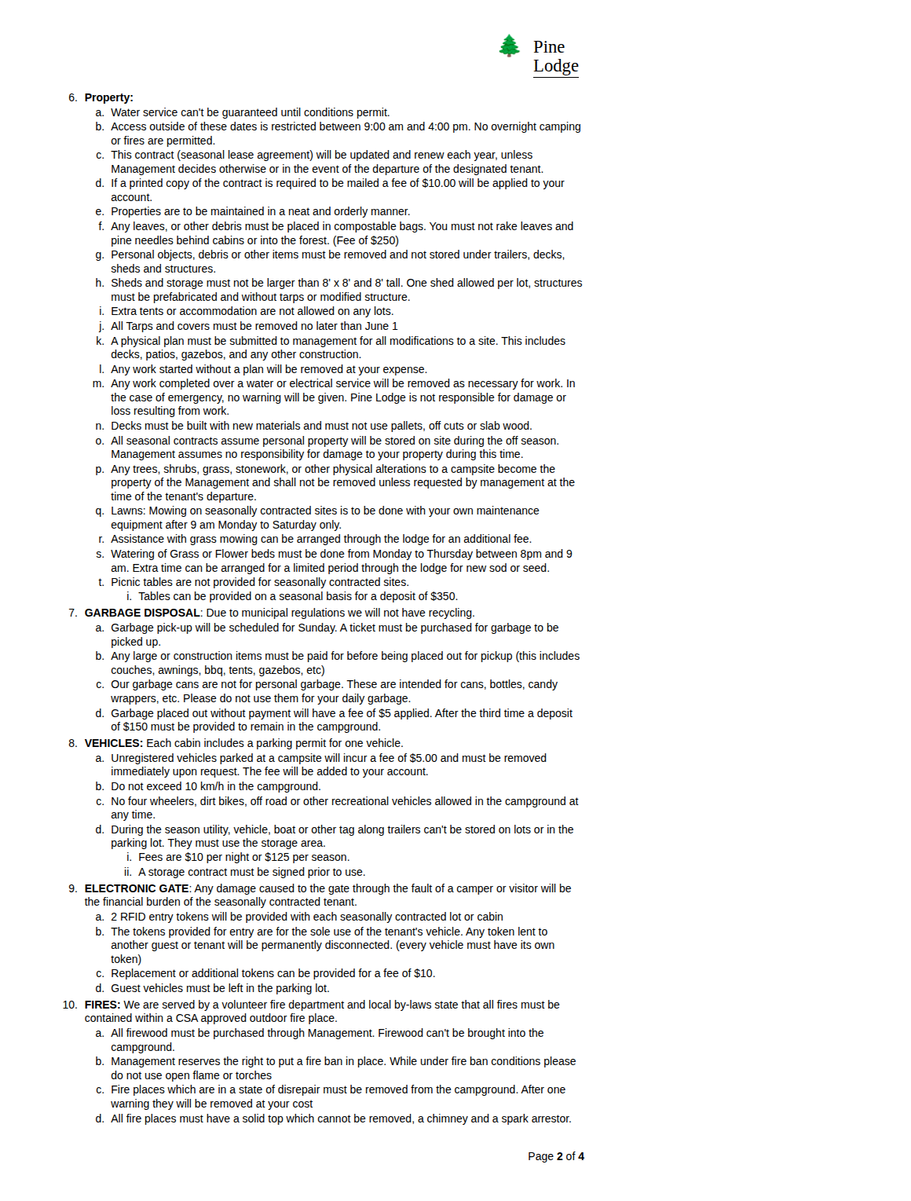Pine Lodge
Property:
Water service can't be guaranteed until conditions permit.
Access outside of these dates is restricted between 9:00 am and 4:00 pm. No overnight camping or fires are permitted.
This contract (seasonal lease agreement) will be updated and renew each year, unless Management decides otherwise or in the event of the departure of the designated tenant.
If a printed copy of the contract is required to be mailed a fee of $10.00 will be applied to your account.
Properties are to be maintained in a neat and orderly manner.
Any leaves, or other debris must be placed in compostable bags. You must not rake leaves and pine needles behind cabins or into the forest. (Fee of $250)
Personal objects, debris or other items must be removed and not stored under trailers, decks, sheds and structures.
Sheds and storage must not be larger than 8' x 8' and 8' tall. One shed allowed per lot, structures must be prefabricated and without tarps or modified structure.
Extra tents or accommodation are not allowed on any lots.
All Tarps and covers must be removed no later than June 1
A physical plan must be submitted to management for all modifications to a site. This includes decks, patios, gazebos, and any other construction.
Any work started without a plan will be removed at your expense.
Any work completed over a water or electrical service will be removed as necessary for work. In the case of emergency, no warning will be given. Pine Lodge is not responsible for damage or loss resulting from work.
Decks must be built with new materials and must not use pallets, off cuts or slab wood.
All seasonal contracts assume personal property will be stored on site during the off season. Management assumes no responsibility for damage to your property during this time.
Any trees, shrubs, grass, stonework, or other physical alterations to a campsite become the property of the Management and shall not be removed unless requested by management at the time of the tenant's departure.
Lawns: Mowing on seasonally contracted sites is to be done with your own maintenance equipment after 9 am Monday to Saturday only.
Assistance with grass mowing can be arranged through the lodge for an additional fee.
Watering of Grass or Flower beds must be done from Monday to Thursday between 8pm and 9 am. Extra time can be arranged for a limited period through the lodge for new sod or seed.
Picnic tables are not provided for seasonally contracted sites.
Tables can be provided on a seasonal basis for a deposit of $350.
GARBAGE DISPOSAL: Due to municipal regulations we will not have recycling.
Garbage pick-up will be scheduled for Sunday. A ticket must be purchased for garbage to be picked up.
Any large or construction items must be paid for before being placed out for pickup (this includes couches, awnings, bbq, tents, gazebos, etc)
Our garbage cans are not for personal garbage. These are intended for cans, bottles, candy wrappers, etc. Please do not use them for your daily garbage.
Garbage placed out without payment will have a fee of $5 applied. After the third time a deposit of $150 must be provided to remain in the campground.
VEHICLES: Each cabin includes a parking permit for one vehicle.
Unregistered vehicles parked at a campsite will incur a fee of $5.00 and must be removed immediately upon request. The fee will be added to your account.
Do not exceed 10 km/h in the campground.
No four wheelers, dirt bikes, off road or other recreational vehicles allowed in the campground at any time.
During the season utility, vehicle, boat or other tag along trailers can't be stored on lots or in the parking lot. They must use the storage area.
Fees are $10 per night or $125 per season.
A storage contract must be signed prior to use.
ELECTRONIC GATE: Any damage caused to the gate through the fault of a camper or visitor will be the financial burden of the seasonally contracted tenant.
2 RFID entry tokens will be provided with each seasonally contracted lot or cabin
The tokens provided for entry are for the sole use of the tenant's vehicle. Any token lent to another guest or tenant will be permanently disconnected. (every vehicle must have its own token)
Replacement or additional tokens can be provided for a fee of $10.
Guest vehicles must be left in the parking lot.
FIRES: We are served by a volunteer fire department and local by-laws state that all fires must be contained within a CSA approved outdoor fire place.
All firewood must be purchased through Management. Firewood can't be brought into the campground.
Management reserves the right to put a fire ban in place. While under fire ban conditions please do not use open flame or torches
Fire places which are in a state of disrepair must be removed from the campground. After one warning they will be removed at your cost
All fire places must have a solid top which cannot be removed, a chimney and a spark arrestor.
Page 2 of 4